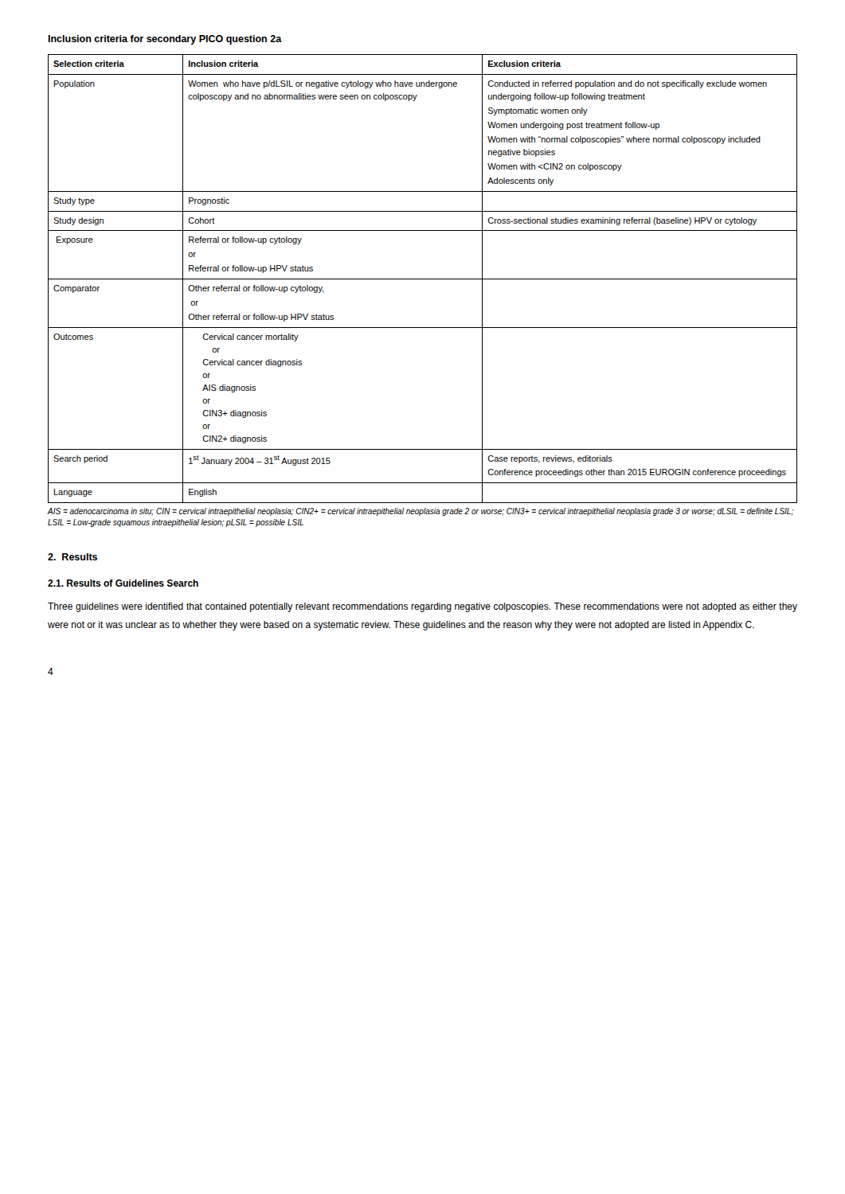Inclusion criteria for secondary PICO question 2a
| Selection criteria | Inclusion criteria | Exclusion criteria |
| --- | --- | --- |
| Population | Women who have p/dLSIL or negative cytology who have undergone colposcopy and no abnormalities were seen on colposcopy | Conducted in referred population and do not specifically exclude women undergoing follow-up following treatment Symptomatic women only Women undergoing post treatment follow-up Women with “normal colposcopies” where normal colposcopy included negative biopsies Women with <CIN2 on colposcopy Adolescents only |
| Study type | Prognostic | |
| Study design | Cohort | Cross-sectional studies examining referral (baseline) HPV or cytology |
| Exposure | Referral or follow-up cytology or Referral or follow-up HPV status | |
| Comparator | Other referral or follow-up cytology, or Other referral or follow-up HPV status | |
| Outcomes | Cervical cancer mortality or Cervical cancer diagnosis or AIS diagnosis or CIN3+ diagnosis or CIN2+ diagnosis | |
| Search period | 1 st January 2004 – 31 st August 2015 | Case reports, reviews, editorials Conference proceedings other than 2015 EUROGIN conference proceedings |
| Language | English | |
AIS = adenocarcinoma in situ; CIN = cervical intraepithelial neoplasia; CIN2+ = cervical intraepithelial neoplasia grade 2 or worse; CIN3+ = cervical intraepithelial neoplasia grade 3 or worse; dLSIL = definite LSIL; LSIL = Low-grade squamous intraepithelial lesion; pLSIL = possible LSIL
2. Results
2.1. Results of Guidelines Search
Three guidelines were identified that contained potentially relevant recommendations regarding negative colposcopies. These recommendations were not adopted as either they were not or it was unclear as to whether they were based on a systematic review. These guidelines and the reason why they were not adopted are listed in Appendix C.
4